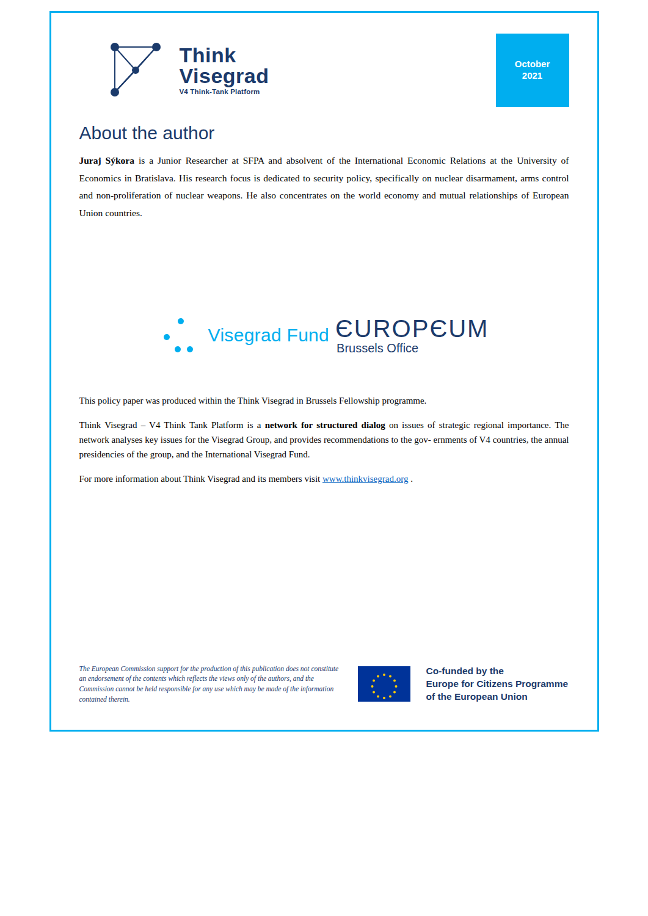Think Visegrad V4 Think-Tank Platform
October 2021
About the author
Juraj Sýkora is a Junior Researcher at SFPA and absolvent of the International Economic Relations at the University of Economics in Bratislava. His research focus is dedicated to security policy, specifically on nuclear disarmament, arms control and non-proliferation of nuclear weapons. He also concentrates on the world economy and mutual relationships of European Union countries.
Visegrad Fund
ЄUROPЄUM Brussels Office
This policy paper was produced within the Think Visegrad in Brussels Fellowship programme.
Think Visegrad – V4 Think Tank Platform is a network for structured dialog on issues of strategic regional importance. The network analyses key issues for the Visegrad Group, and provides recommendations to the gov- ernments of V4 countries, the annual presidencies of the group, and the International Visegrad Fund.
For more information about Think Visegrad and its members visit www.thinkvisegrad.org .
The European Commission support for the production of this publication does not constitute an endorsement of the contents which reflects the views only of the authors, and the Commission cannot be held responsible for any use which may be made of the information contained therein.
Co-funded by the
Europe for Citizens Programme
of the European Union